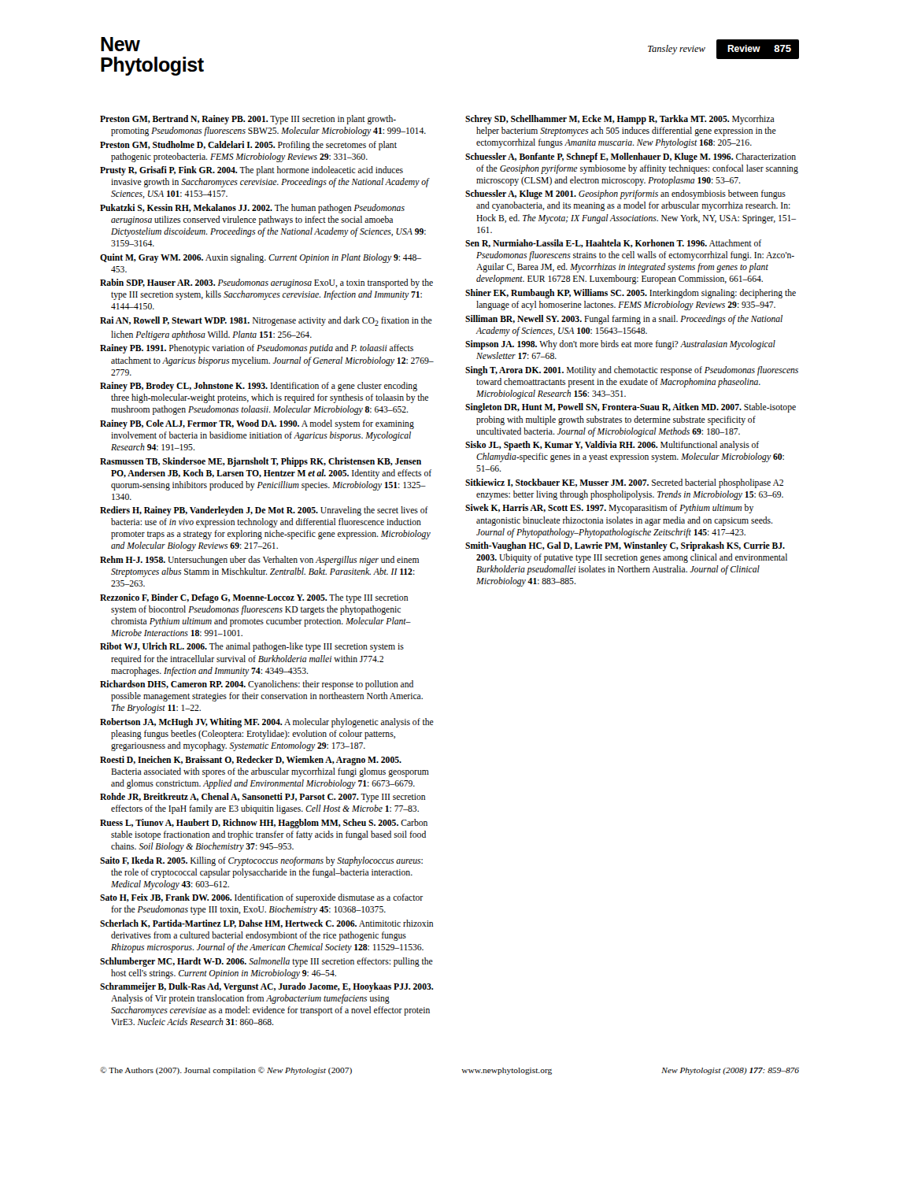New Phytologist
Tansley review Review 875
Preston GM, Bertrand N, Rainey PB. 2001. Type III secretion in plant growth-promoting Pseudomonas fluorescens SBW25. Molecular Microbiology 41: 999–1014.
Preston GM, Studholme D, Caldelari I. 2005. Profiling the secretomes of plant pathogenic proteobacteria. FEMS Microbiology Reviews 29: 331–360.
Prusty R, Grisafi P, Fink GR. 2004. The plant hormone indoleacetic acid induces invasive growth in Saccharomyces cerevisiae. Proceedings of the National Academy of Sciences, USA 101: 4153–4157.
Pukatzki S, Kessin RH, Mekalanos JJ. 2002. The human pathogen Pseudomonas aeruginosa utilizes conserved virulence pathways to infect the social amoeba Dictyostelium discoideum. Proceedings of the National Academy of Sciences, USA 99: 3159–3164.
Quint M, Gray WM. 2006. Auxin signaling. Current Opinion in Plant Biology 9: 448–453.
Rabin SDP, Hauser AR. 2003. Pseudomonas aeruginosa ExoU, a toxin transported by the type III secretion system, kills Saccharomyces cerevisiae. Infection and Immunity 71: 4144–4150.
Rai AN, Rowell P, Stewart WDP. 1981. Nitrogenase activity and dark CO2 fixation in the lichen Peltigera aphthosa Willd. Planta 151: 256–264.
Rainey PB. 1991. Phenotypic variation of Pseudomonas putida and P. tolaasii affects attachment to Agaricus bisporus mycelium. Journal of General Microbiology 12: 2769–2779.
Rainey PB, Brodey CL, Johnstone K. 1993. Identification of a gene cluster encoding three high-molecular-weight proteins, which is required for synthesis of tolaasin by the mushroom pathogen Pseudomonas tolaasii. Molecular Microbiology 8: 643–652.
Rainey PB, Cole ALJ, Fermor TR, Wood DA. 1990. A model system for examining involvement of bacteria in basidiome initiation of Agaricus bisporus. Mycological Research 94: 191–195.
Rasmussen TB, Skindersoe ME, Bjarnsholt T, Phipps RK, Christensen KB, Jensen PO, Andersen JB, Koch B, Larsen TO, Hentzer M et al. 2005. Identity and effects of quorum-sensing inhibitors produced by Penicillium species. Microbiology 151: 1325–1340.
Rediers H, Rainey PB, Vanderleyden J, De Mot R. 2005. Unraveling the secret lives of bacteria: use of in vivo expression technology and differential fluorescence induction promoter traps as a strategy for exploring niche-specific gene expression. Microbiology and Molecular Biology Reviews 69: 217–261.
Rehm H-J. 1958. Untersuchungen uber das Verhalten von Aspergillus niger und einem Streptomyces albus Stamm in Mischkultur. Zentralbl. Bakt. Parasitenk. Abt. II 112: 235–263.
Rezzonico F, Binder C, Defago G, Moenne-Loccoz Y. 2005. The type III secretion system of biocontrol Pseudomonas fluorescens KD targets the phytopathogenic chromista Pythium ultimum and promotes cucumber protection. Molecular Plant–Microbe Interactions 18: 991–1001.
Ribot WJ, Ulrich RL. 2006. The animal pathogen-like type III secretion system is required for the intracellular survival of Burkholderia mallei within J774.2 macrophages. Infection and Immunity 74: 4349–4353.
Richardson DHS, Cameron RP. 2004. Cyanolichens: their response to pollution and possible management strategies for their conservation in northeastern North America. The Bryologist 11: 1–22.
Robertson JA, McHugh JV, Whiting MF. 2004. A molecular phylogenetic analysis of the pleasing fungus beetles (Coleoptera: Erotylidae): evolution of colour patterns, gregariousness and mycophagy. Systematic Entomology 29: 173–187.
Roesti D, Ineichen K, Braissant O, Redecker D, Wiemken A, Aragno M. 2005. Bacteria associated with spores of the arbuscular mycorrhizal fungi glomus geosporum and glomus constrictum. Applied and Environmental Microbiology 71: 6673–6679.
Rohde JR, Breitkreutz A, Chenal A, Sansonetti PJ, Parsot C. 2007. Type III secretion effectors of the IpaH family are E3 ubiquitin ligases. Cell Host & Microbe 1: 77–83.
Ruess L, Tiunov A, Haubert D, Richnow HH, Haggblom MM, Scheu S. 2005. Carbon stable isotope fractionation and trophic transfer of fatty acids in fungal based soil food chains. Soil Biology & Biochemistry 37: 945–953.
Saito F, Ikeda R. 2005. Killing of Cryptococcus neoformans by Staphylococcus aureus: the role of cryptococcal capsular polysaccharide in the fungal–bacteria interaction. Medical Mycology 43: 603–612.
Sato H, Feix JB, Frank DW. 2006. Identification of superoxide dismutase as a cofactor for the Pseudomonas type III toxin, ExoU. Biochemistry 45: 10368–10375.
Scherlach K, Partida-Martinez LP, Dahse HM, Hertweck C. 2006. Antimitotic rhizoxin derivatives from a cultured bacterial endosymbiont of the rice pathogenic fungus Rhizopus microsporus. Journal of the American Chemical Society 128: 11529–11536.
Schlumberger MC, Hardt W-D. 2006. Salmonella type III secretion effectors: pulling the host cell's strings. Current Opinion in Microbiology 9: 46–54.
Schrammeijer B, Dulk-Ras Ad, Vergunst AC, Jurado Jacome, E, Hooykaas PJJ. 2003. Analysis of Vir protein translocation from Agrobacterium tumefaciens using Saccharomyces cerevisiae as a model: evidence for transport of a novel effector protein VirE3. Nucleic Acids Research 31: 860–868.
Schrey SD, Schellhammer M, Ecke M, Hampp R, Tarkka MT. 2005. Mycorrhiza helper bacterium Streptomyces ach 505 induces differential gene expression in the ectomycorrhizal fungus Amanita muscaria. New Phytologist 168: 205–216.
Schuessler A, Bonfante P, Schnepf E, Mollenhauer D, Kluge M. 1996. Characterization of the Geosiphon pyriforme symbiosome by affinity techniques: confocal laser scanning microscopy (CLSM) and electron microscopy. Protoplasma 190: 53–67.
Schuessler A, Kluge M 2001. Geosiphon pyriformis an endosymbiosis between fungus and cyanobacteria, and its meaning as a model for arbuscular mycorrhiza research. In: Hock B, ed. The Mycota; IX Fungal Associations. New York, NY, USA: Springer, 151–161.
Sen R, Nurmiaho-Lassila E-L, Haahtela K, Korhonen T. 1996. Attachment of Pseudomonas fluorescens strains to the cell walls of ectomycorrhizal fungi. In: Azco'n-Aguilar C, Barea JM, ed. Mycorrhizas in integrated systems from genes to plant development. EUR 16728 EN. Luxembourg: European Commission, 661–664.
Shiner EK, Rumbaugh KP, Williams SC. 2005. Interkingdom signaling: deciphering the language of acyl homoserine lactones. FEMS Microbiology Reviews 29: 935–947.
Silliman BR, Newell SY. 2003. Fungal farming in a snail. Proceedings of the National Academy of Sciences, USA 100: 15643–15648.
Simpson JA. 1998. Why don't more birds eat more fungi? Australasian Mycological Newsletter 17: 67–68.
Singh T, Arora DK. 2001. Motility and chemotactic response of Pseudomonas fluorescens toward chemoattractants present in the exudate of Macrophomina phaseolina. Microbiological Research 156: 343–351.
Singleton DR, Hunt M, Powell SN, Frontera-Suau R, Aitken MD. 2007. Stable-isotope probing with multiple growth substrates to determine substrate specificity of uncultivated bacteria. Journal of Microbiological Methods 69: 180–187.
Sisko JL, Spaeth K, Kumar Y, Valdivia RH. 2006. Multifunctional analysis of Chlamydia-specific genes in a yeast expression system. Molecular Microbiology 60: 51–66.
Sitkiewicz I, Stockbauer KE, Musser JM. 2007. Secreted bacterial phospholipase A2 enzymes: better living through phospholipolysis. Trends in Microbiology 15: 63–69.
Siwek K, Harris AR, Scott ES. 1997. Mycoparasitism of Pythium ultimum by antagonistic binucleate rhizoctonia isolates in agar media and on capsicum seeds. Journal of Phytopathology–Phytopathologische Zeitschrift 145: 417–423.
Smith-Vaughan HC, Gal D, Lawrie PM, Winstanley C, Sriprakash KS, Currie BJ. 2003. Ubiquity of putative type III secretion genes among clinical and environmental Burkholderia pseudomallei isolates in Northern Australia. Journal of Clinical Microbiology 41: 883–885.
© The Authors (2007). Journal compilation © New Phytologist (2007)
www.newphytologist.org
New Phytologist (2008) 177: 859–876